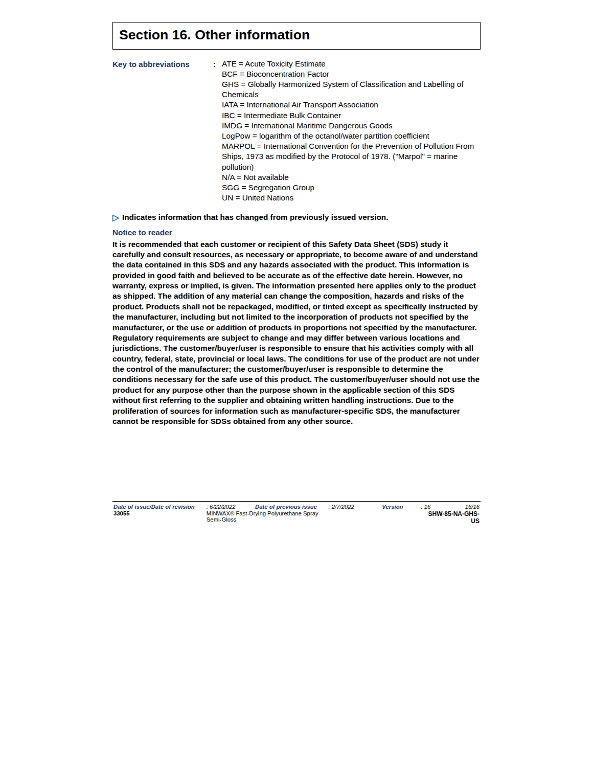Section 16. Other information
Key to abbreviations
:
ATE = Acute Toxicity Estimate
BCF = Bioconcentration Factor
GHS = Globally Harmonized System of Classification and Labelling of Chemicals
IATA = International Air Transport Association
IBC = Intermediate Bulk Container
IMDG = International Maritime Dangerous Goods
LogPow = logarithm of the octanol/water partition coefficient
MARPOL = International Convention for the Prevention of Pollution From Ships, 1973 as modified by the Protocol of 1978. ("Marpol" = marine pollution)
N/A = Not available
SGG = Segregation Group
UN = United Nations
▷ Indicates information that has changed from previously issued version.
Notice to reader
It is recommended that each customer or recipient of this Safety Data Sheet (SDS) study it carefully and consult resources, as necessary or appropriate, to become aware of and understand the data contained in this SDS and any hazards associated with the product. This information is provided in good faith and believed to be accurate as of the effective date herein. However, no warranty, express or implied, is given. The information presented here applies only to the product as shipped. The addition of any material can change the composition, hazards and risks of the product. Products shall not be repackaged, modified, or tinted except as specifically instructed by the manufacturer, including but not limited to the incorporation of products not specified by the manufacturer, or the use or addition of products in proportions not specified by the manufacturer. Regulatory requirements are subject to change and may differ between various locations and jurisdictions. The customer/buyer/user is responsible to ensure that his activities comply with all country, federal, state, provincial or local laws. The conditions for use of the product are not under the control of the manufacturer; the customer/buyer/user is responsible to determine the conditions necessary for the safe use of this product. The customer/buyer/user should not use the product for any purpose other than the purpose shown in the applicable section of this SDS without first referring to the supplier and obtaining written handling instructions. Due to the proliferation of sources for information such as manufacturer-specific SDS, the manufacturer cannot be responsible for SDSs obtained from any other source.
| Date of issue/Date of revision | : 6/22/2022 | Date of previous issue | : 2/7/2022 | Version | : 16 | 16/16 |
| 33055 | MINWAX® Fast-Drying Polyurethane Spray Semi-Gloss | SHW-85-NA-GHS-US |